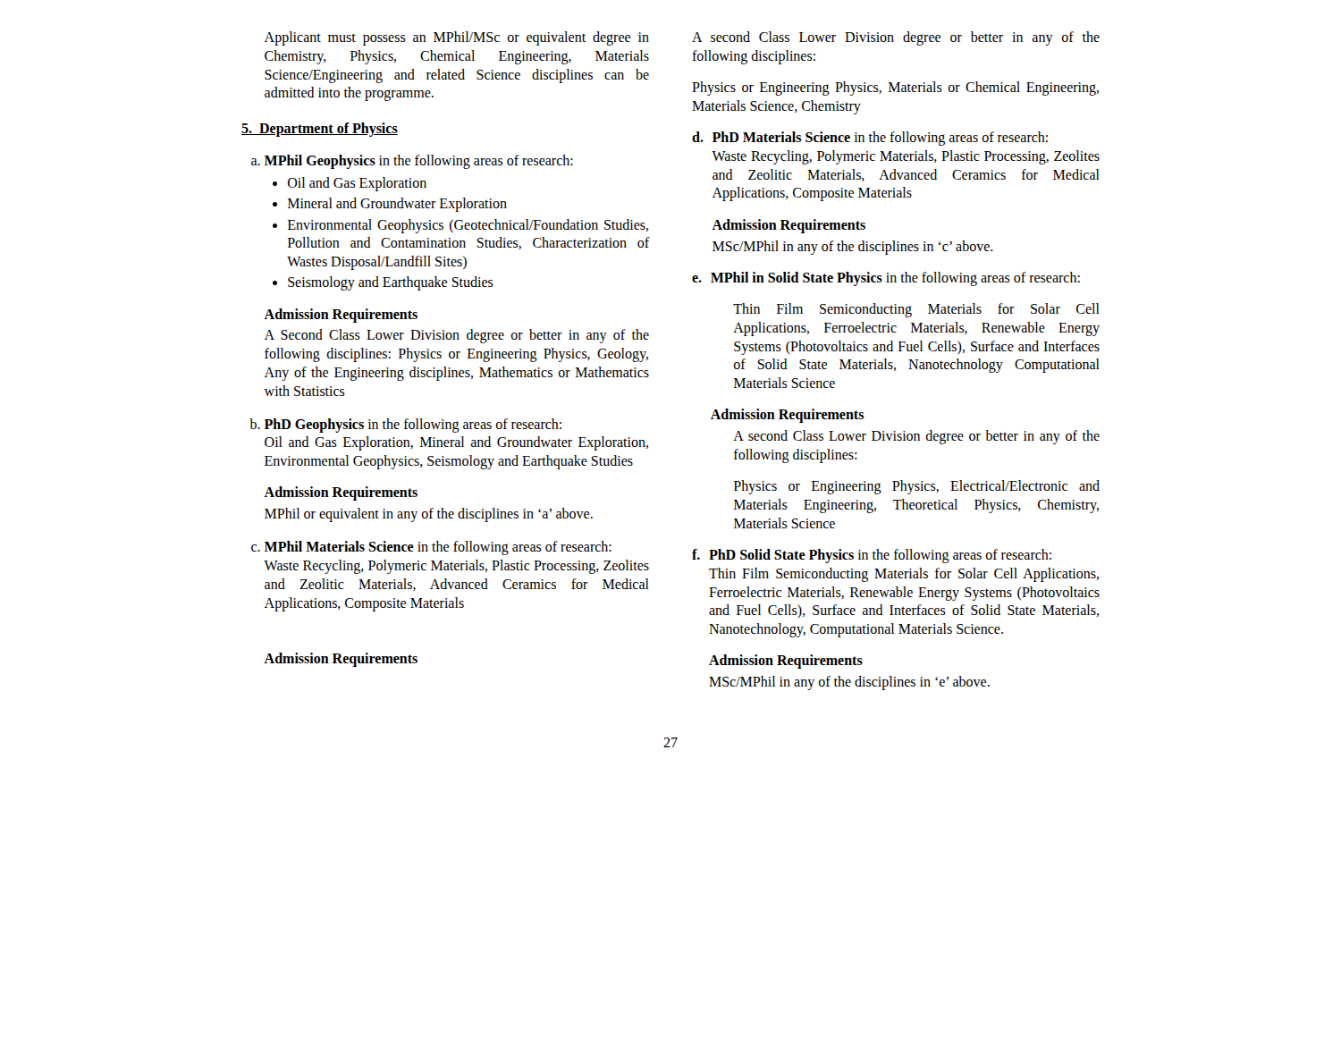Applicant must possess an MPhil/MSc or equivalent degree in Chemistry, Physics, Chemical Engineering, Materials Science/Engineering and related Science disciplines can be admitted into the programme.
5. Department of Physics
MPhil Geophysics in the following areas of research:
Oil and Gas Exploration
Mineral and Groundwater Exploration
Environmental Geophysics (Geotechnical/Foundation Studies, Pollution and Contamination Studies, Characterization of Wastes Disposal/Landfill Sites)
Seismology and Earthquake Studies
Admission Requirements
A Second Class Lower Division degree or better in any of the following disciplines: Physics or Engineering Physics, Geology, Any of the Engineering disciplines, Mathematics or Mathematics with Statistics
PhD Geophysics in the following areas of research:
Oil and Gas Exploration, Mineral and Groundwater Exploration, Environmental Geophysics, Seismology and Earthquake Studies
Admission Requirements
MPhil or equivalent in any of the disciplines in ‘a’ above.
MPhil Materials Science in the following areas of research:
Waste Recycling, Polymeric Materials, Plastic Processing, Zeolites and Zeolitic Materials, Advanced Ceramics for Medical Applications, Composite Materials
Admission Requirements
A second Class Lower Division degree or better in any of the following disciplines:
Physics or Engineering Physics, Materials or Chemical Engineering, Materials Science, Chemistry
d.
PhD Materials Science in the following areas of research:
Waste Recycling, Polymeric Materials, Plastic Processing, Zeolites and Zeolitic Materials, Advanced Ceramics for Medical Applications, Composite Materials
Admission Requirements
MSc/MPhil in any of the disciplines in ‘c’ above.
e.
MPhil in Solid State Physics in the following areas of research:
Thin Film Semiconducting Materials for Solar Cell Applications, Ferroelectric Materials, Renewable Energy Systems (Photovoltaics and Fuel Cells), Surface and Interfaces of Solid State Materials, Nanotechnology Computational Materials Science
Admission Requirements
A second Class Lower Division degree or better in any of the following disciplines:
Physics or Engineering Physics, Electrical/Electronic and Materials Engineering, Theoretical Physics, Chemistry, Materials Science
f.
PhD Solid State Physics in the following areas of research:
Thin Film Semiconducting Materials for Solar Cell Applications, Ferroelectric Materials, Renewable Energy Systems (Photovoltaics and Fuel Cells), Surface and Interfaces of Solid State Materials, Nanotechnology, Computational Materials Science.
Admission Requirements
MSc/MPhil in any of the disciplines in ‘e’ above.
27